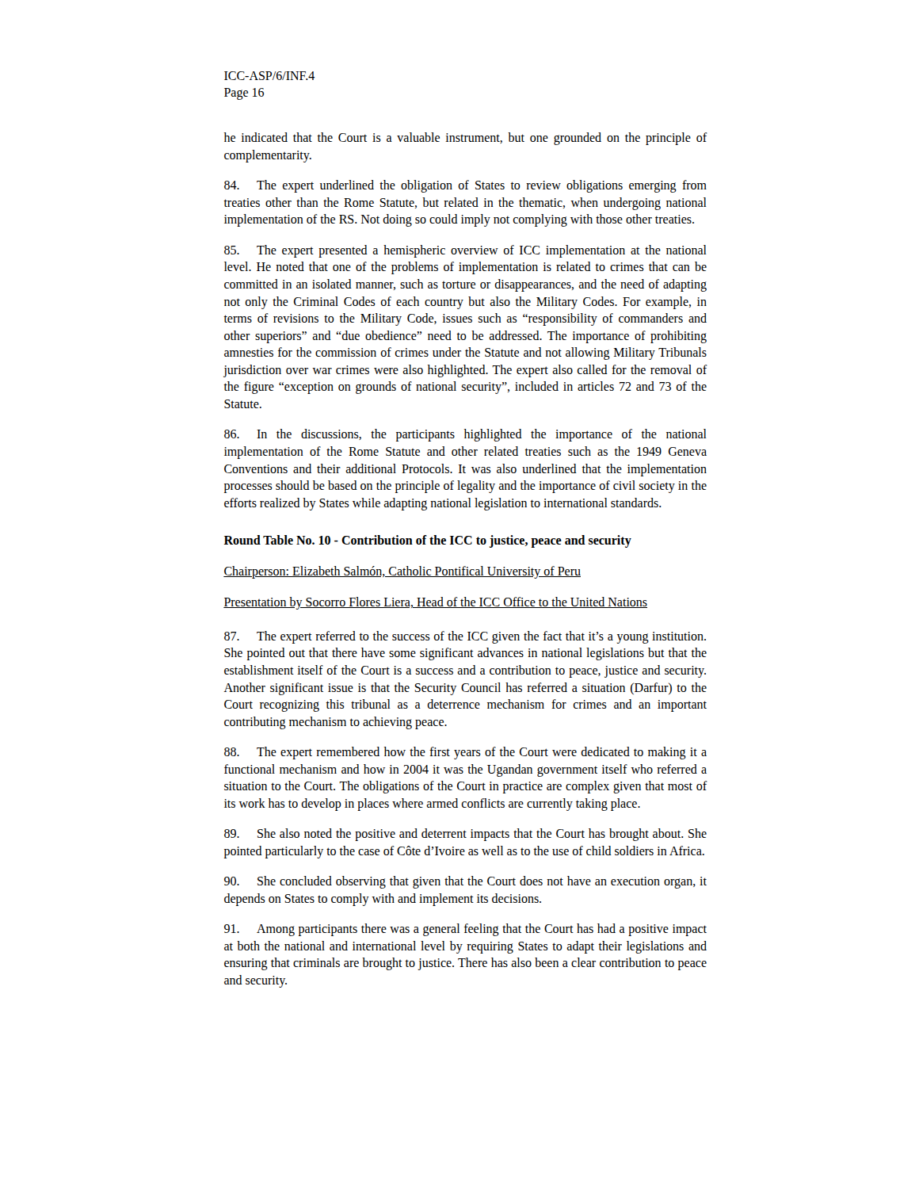ICC-ASP/6/INF.4
Page 16
he indicated that the Court is a valuable instrument, but one grounded on the principle of complementarity.
84. The expert underlined the obligation of States to review obligations emerging from treaties other than the Rome Statute, but related in the thematic, when undergoing national implementation of the RS. Not doing so could imply not complying with those other treaties.
85. The expert presented a hemispheric overview of ICC implementation at the national level. He noted that one of the problems of implementation is related to crimes that can be committed in an isolated manner, such as torture or disappearances, and the need of adapting not only the Criminal Codes of each country but also the Military Codes. For example, in terms of revisions to the Military Code, issues such as “responsibility of commanders and other superiors” and “due obedience” need to be addressed. The importance of prohibiting amnesties for the commission of crimes under the Statute and not allowing Military Tribunals jurisdiction over war crimes were also highlighted. The expert also called for the removal of the figure “exception on grounds of national security”, included in articles 72 and 73 of the Statute.
86. In the discussions, the participants highlighted the importance of the national implementation of the Rome Statute and other related treaties such as the 1949 Geneva Conventions and their additional Protocols. It was also underlined that the implementation processes should be based on the principle of legality and the importance of civil society in the efforts realized by States while adapting national legislation to international standards.
Round Table No. 10 - Contribution of the ICC to justice, peace and security
Chairperson: Elizabeth Salmón, Catholic Pontifical University of Peru
Presentation by Socorro Flores Liera, Head of the ICC Office to the United Nations
87. The expert referred to the success of the ICC given the fact that it’s a young institution. She pointed out that there have some significant advances in national legislations but that the establishment itself of the Court is a success and a contribution to peace, justice and security. Another significant issue is that the Security Council has referred a situation (Darfur) to the Court recognizing this tribunal as a deterrence mechanism for crimes and an important contributing mechanism to achieving peace.
88. The expert remembered how the first years of the Court were dedicated to making it a functional mechanism and how in 2004 it was the Ugandan government itself who referred a situation to the Court. The obligations of the Court in practice are complex given that most of its work has to develop in places where armed conflicts are currently taking place.
89. She also noted the positive and deterrent impacts that the Court has brought about. She pointed particularly to the case of Côte d’Ivoire as well as to the use of child soldiers in Africa.
90. She concluded observing that given that the Court does not have an execution organ, it depends on States to comply with and implement its decisions.
91. Among participants there was a general feeling that the Court has had a positive impact at both the national and international level by requiring States to adapt their legislations and ensuring that criminals are brought to justice. There has also been a clear contribution to peace and security.